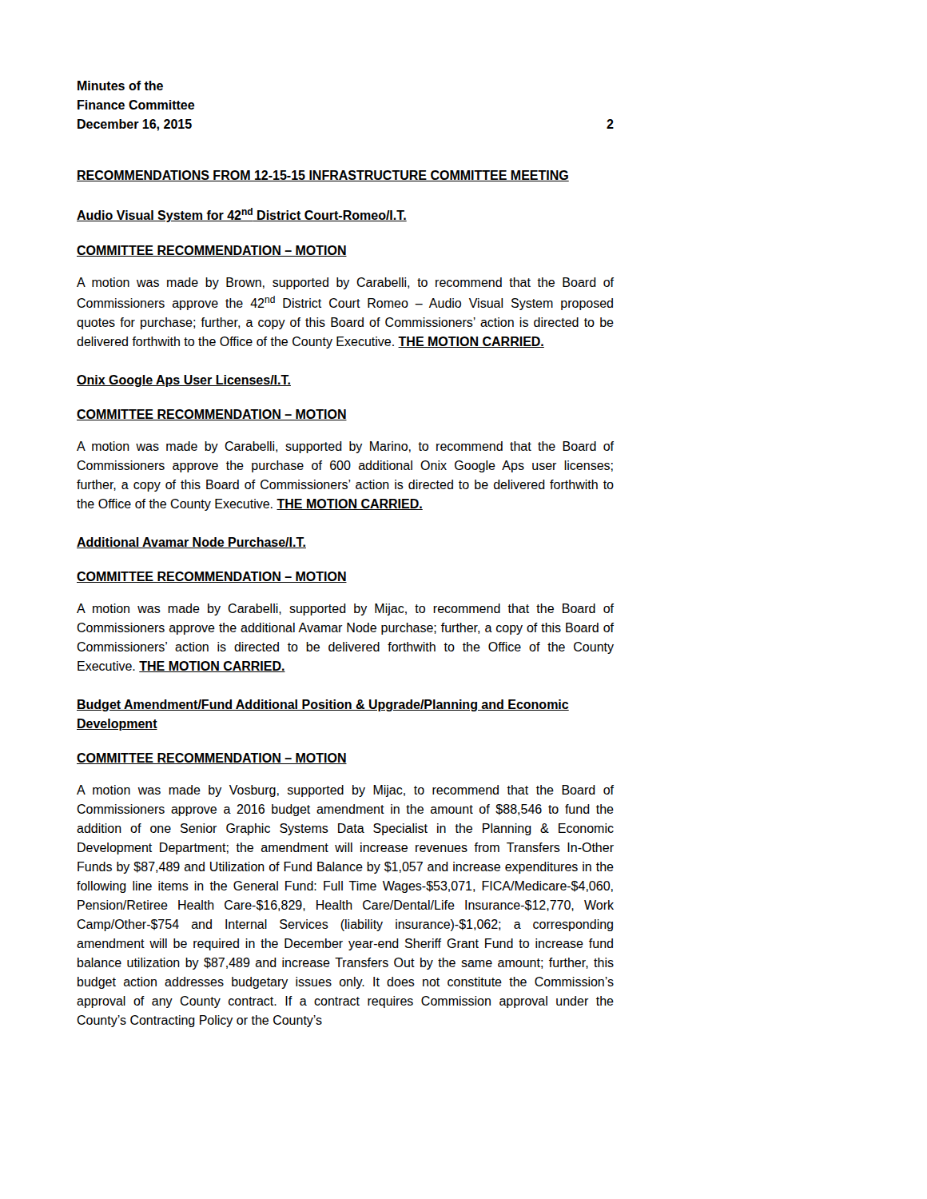Minutes of the
Finance Committee
December 16, 20152
RECOMMENDATIONS FROM 12-15-15 INFRASTRUCTURE COMMITTEE MEETING
Audio Visual System for 42nd District Court-Romeo/I.T.
COMMITTEE RECOMMENDATION – MOTION
A motion was made by Brown, supported by Carabelli, to recommend that the Board of Commissioners approve the 42nd District Court Romeo – Audio Visual System proposed quotes for purchase; further, a copy of this Board of Commissioners’ action is directed to be delivered forthwith to the Office of the County Executive. THE MOTION CARRIED.
Onix Google Aps User Licenses/I.T.
COMMITTEE RECOMMENDATION – MOTION
A motion was made by Carabelli, supported by Marino, to recommend that the Board of Commissioners approve the purchase of 600 additional Onix Google Aps user licenses; further, a copy of this Board of Commissioners’ action is directed to be delivered forthwith to the Office of the County Executive. THE MOTION CARRIED.
Additional Avamar Node Purchase/I.T.
COMMITTEE RECOMMENDATION – MOTION
A motion was made by Carabelli, supported by Mijac, to recommend that the Board of Commissioners approve the additional Avamar Node purchase; further, a copy of this Board of Commissioners’ action is directed to be delivered forthwith to the Office of the County Executive. THE MOTION CARRIED.
Budget Amendment/Fund Additional Position & Upgrade/Planning and Economic Development
COMMITTEE RECOMMENDATION – MOTION
A motion was made by Vosburg, supported by Mijac, to recommend that the Board of Commissioners approve a 2016 budget amendment in the amount of $88,546 to fund the addition of one Senior Graphic Systems Data Specialist in the Planning & Economic Development Department; the amendment will increase revenues from Transfers In-Other Funds by $87,489 and Utilization of Fund Balance by $1,057 and increase expenditures in the following line items in the General Fund: Full Time Wages-$53,071, FICA/Medicare-$4,060, Pension/Retiree Health Care-$16,829, Health Care/Dental/Life Insurance-$12,770, Work Camp/Other-$754 and Internal Services (liability insurance)-$1,062; a corresponding amendment will be required in the December year-end Sheriff Grant Fund to increase fund balance utilization by $87,489 and increase Transfers Out by the same amount; further, this budget action addresses budgetary issues only. It does not constitute the Commission’s approval of any County contract. If a contract requires Commission approval under the County’s Contracting Policy or the County’s